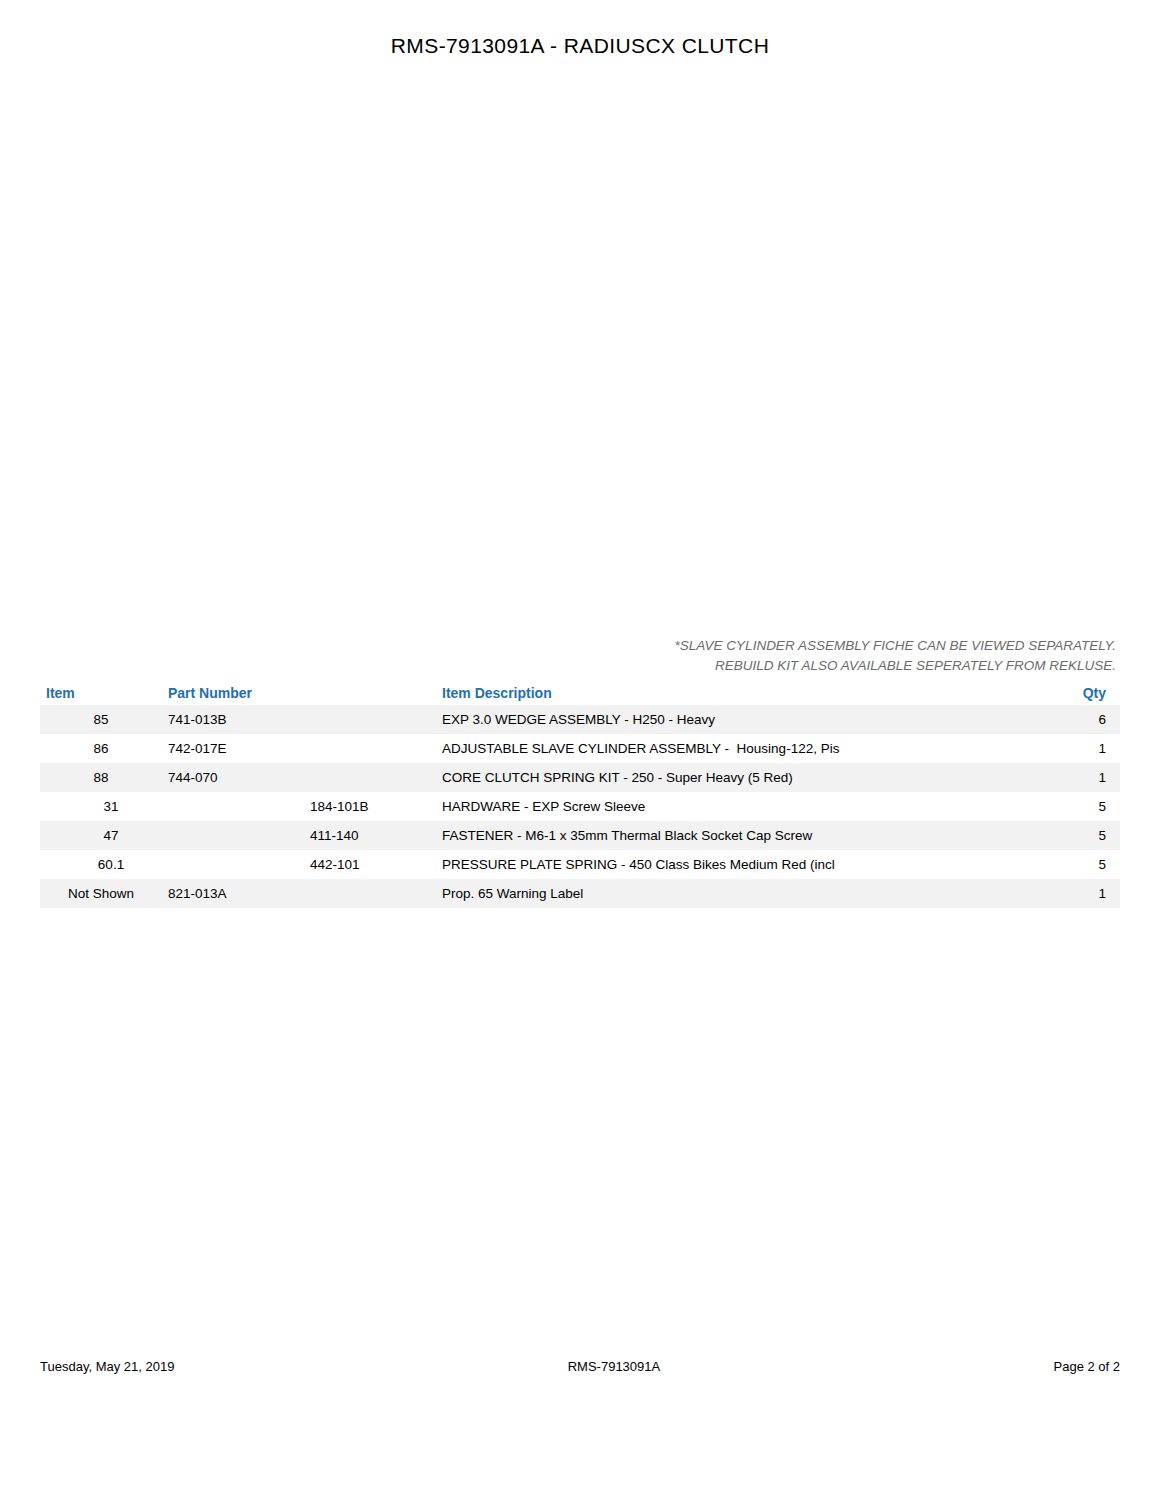RMS-7913091A - RADIUSCX CLUTCH
*SLAVE CYLINDER ASSEMBLY FICHE CAN BE VIEWED SEPARATELY.
REBUILD KIT ALSO AVAILABLE SEPERATELY FROM REKLUSE.
| Item | Part Number | | Item Description | Qty |
| --- | --- | --- | --- | --- |
| 85 | 741-013B | | EXP 3.0 WEDGE ASSEMBLY - H250 - Heavy | 6 |
| 86 | 742-017E | | ADJUSTABLE SLAVE CYLINDER ASSEMBLY - Housing-122, Pis | 1 |
| 88 | 744-070 | | CORE CLUTCH SPRING KIT - 250 - Super Heavy (5 Red) | 1 |
| 31 | | 184-101B | HARDWARE - EXP Screw Sleeve | 5 |
| 47 | | 411-140 | FASTENER - M6-1 x 35mm Thermal Black Socket Cap Screw | 5 |
| 60.1 | | 442-101 | PRESSURE PLATE SPRING - 450 Class Bikes Medium Red (incl | 5 |
| Not Shown | 821-013A | | Prop. 65 Warning Label | 1 |
Tuesday, May 21, 2019
RMS-7913091A
Page 2 of 2